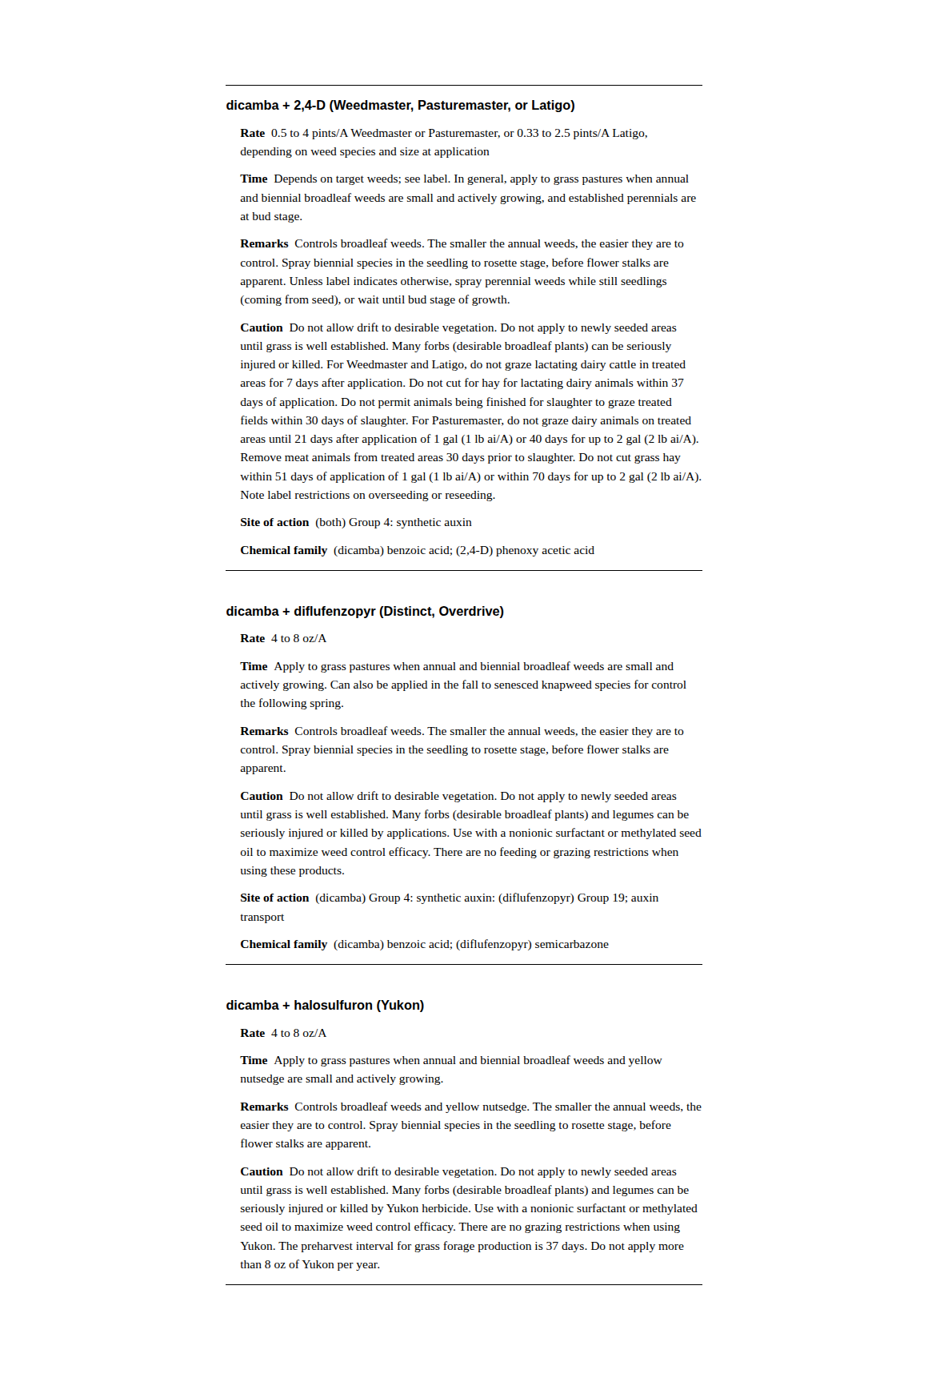dicamba + 2,4-D (Weedmaster, Pasturemaster, or Latigo)
Rate0.5 to 4 pints/A Weedmaster or Pasturemaster, or 0.33 to 2.5 pints/A Latigo, depending on weed species and size at application
Time Depends on target weeds; see label. In general, apply to grass pastures when annual and biennial broadleaf weeds are small and actively growing, and established perennials are at bud stage.
Remarks Controls broadleaf weeds. The smaller the annual weeds, the easier they are to control. Spray biennial species in the seedling to rosette stage, before flower stalks are apparent. Unless label indicates otherwise, spray perennial weeds while still seedlings (coming from seed), or wait until bud stage of growth.
Caution Do not allow drift to desirable vegetation. Do not apply to newly seeded areas until grass is well established. Many forbs (desirable broadleaf plants) can be seriously injured or killed. For Weedmaster and Latigo, do not graze lactating dairy cattle in treated areas for 7 days after application. Do not cut for hay for lactating dairy animals within 37 days of application. Do not permit animals being finished for slaughter to graze treated fields within 30 days of slaughter. For Pasturemaster, do not graze dairy animals on treated areas until 21 days after application of 1 gal (1 lb ai/A) or 40 days for up to 2 gal (2 lb ai/A). Remove meat animals from treated areas 30 days prior to slaughter. Do not cut grass hay within 51 days of application of 1 gal (1 lb ai/A) or within 70 days for up to 2 gal (2 lb ai/A). Note label restrictions on overseeding or reseeding.
Site of action(both) Group 4: synthetic auxin
Chemical family(dicamba) benzoic acid; (2,4-D) phenoxy acetic acid
dicamba + diflufenzopyr (Distinct, Overdrive)
Rate4 to 8 oz/A
Time Apply to grass pastures when annual and biennial broadleaf weeds are small and actively growing. Can also be applied in the fall to senesced knapweed species for control the following spring.
Remarks Controls broadleaf weeds. The smaller the annual weeds, the easier they are to control. Spray biennial species in the seedling to rosette stage, before flower stalks are apparent.
Caution Do not allow drift to desirable vegetation. Do not apply to newly seeded areas until grass is well established. Many forbs (desirable broadleaf plants) and legumes can be seriously injured or killed by applications. Use with a nonionic surfactant or methylated seed oil to maximize weed control efficacy. There are no feeding or grazing restrictions when using these products.
Site of action(dicamba) Group 4: synthetic auxin: (diflufenzopyr) Group 19; auxin transport
Chemical family(dicamba) benzoic acid; (diflufenzopyr) semicarbazone
dicamba + halosulfuron (Yukon)
Rate4 to 8 oz/A
Time Apply to grass pastures when annual and biennial broadleaf weeds and yellow nutsedge are small and actively growing.
Remarks Controls broadleaf weeds and yellow nutsedge. The smaller the annual weeds, the easier they are to control. Spray biennial species in the seedling to rosette stage, before flower stalks are apparent.
Caution Do not allow drift to desirable vegetation. Do not apply to newly seeded areas until grass is well established. Many forbs (desirable broadleaf plants) and legumes can be seriously injured or killed by Yukon herbicide. Use with a nonionic surfactant or methylated seed oil to maximize weed control efficacy. There are no grazing restrictions when using Yukon. The preharvest interval for grass forage production is 37 days. Do not apply more than 8 oz of Yukon per year.